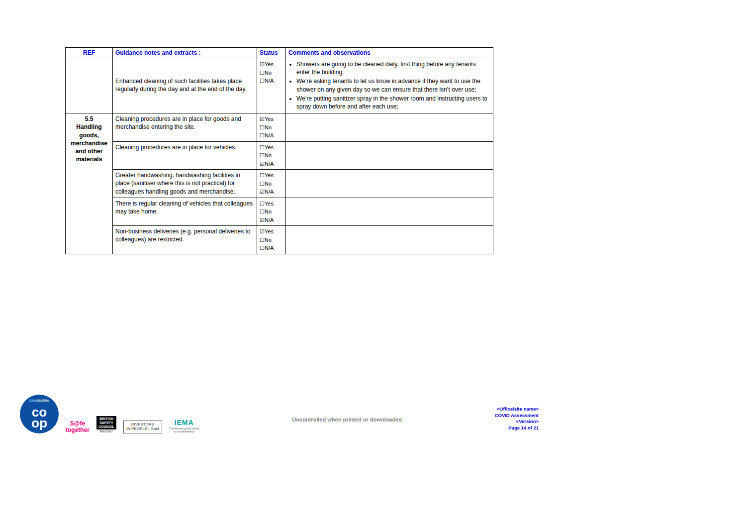| REF | Guidance notes and extracts : | Status | Comments and observations |
| --- | --- | --- | --- |
| | Enhanced cleaning of such facilities takes place regularly during the day and at the end of the day. | ☑ Yes ☐ No ☐ N/A | Showers are going to be cleaned daily, first thing before any tenants enter the building; We’re asking tenants to let us know in advance if they want to use the shower on any given day so we can ensure that there isn’t over use; We’re putting sanitizer spray in the shower room and instructing users to spray down before and after each use; |
| 5.5 Handling goods, merchandise and other materials | Cleaning procedures are in place for goods and merchandise entering the site. | ☑ Yes ☐ No ☐ N/A | |
| Cleaning procedures are in place for vehicles. | ☐ Yes ☐ No ☑ N/A | |
| Greater handwashing, handwashing facilities in place (sanitiser where this is not practical) for colleagues handling goods and merchandise. | ☐ Yes ☐ No ☑ N/A | |
| There is regular cleaning of vehicles that colleagues may take home. | ☐ Yes ☐ No ☑ N/A | |
| Non-business deliveries (e.g. personal deliveries to colleagues) are restricted. | ☑ Yes ☐ No ☐ N/A | |
Lincolnshire
co
op
S@fe
together
BRITISH
SAFETY
COUNCIL
Member
INVESTORS
IN PEOPLE | Gold
IEMA
Transforming the world
to sustainability
Uncontrolled when printed or downloaded
<Office/site name>
COVID Assessment
<Version>
Page 14 of 21